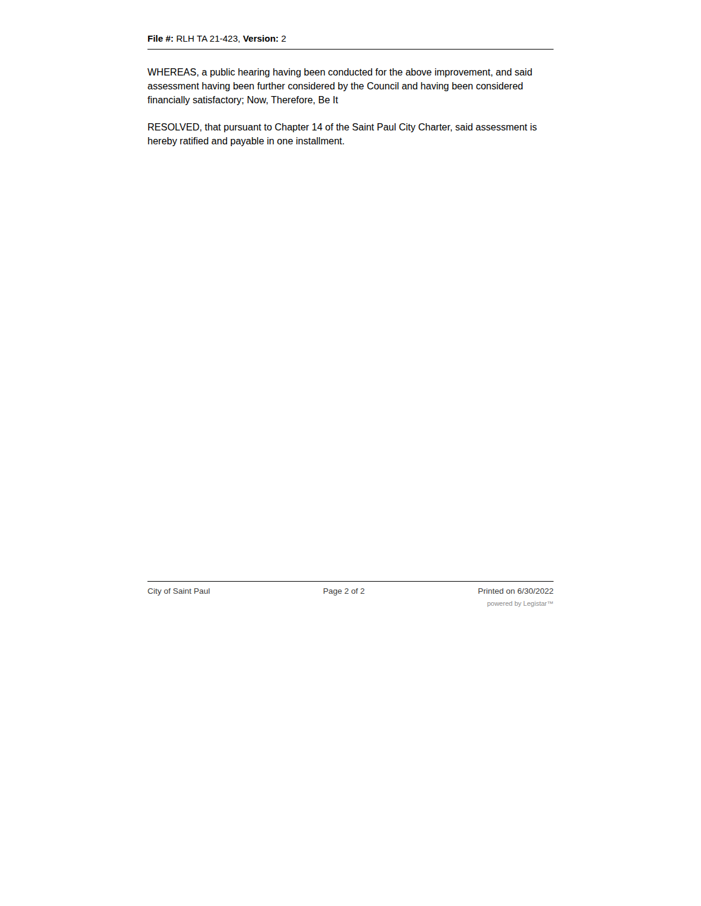File #: RLH TA 21-423, Version: 2
WHEREAS, a public hearing having been conducted for the above improvement, and said assessment having been further considered by the Council and having been considered financially satisfactory; Now, Therefore, Be It
RESOLVED, that pursuant to Chapter 14 of the Saint Paul City Charter, said assessment is hereby ratified and payable in one installment.
City of Saint Paul
Page 2 of 2
Printed on 6/30/2022
powered by Legistar™